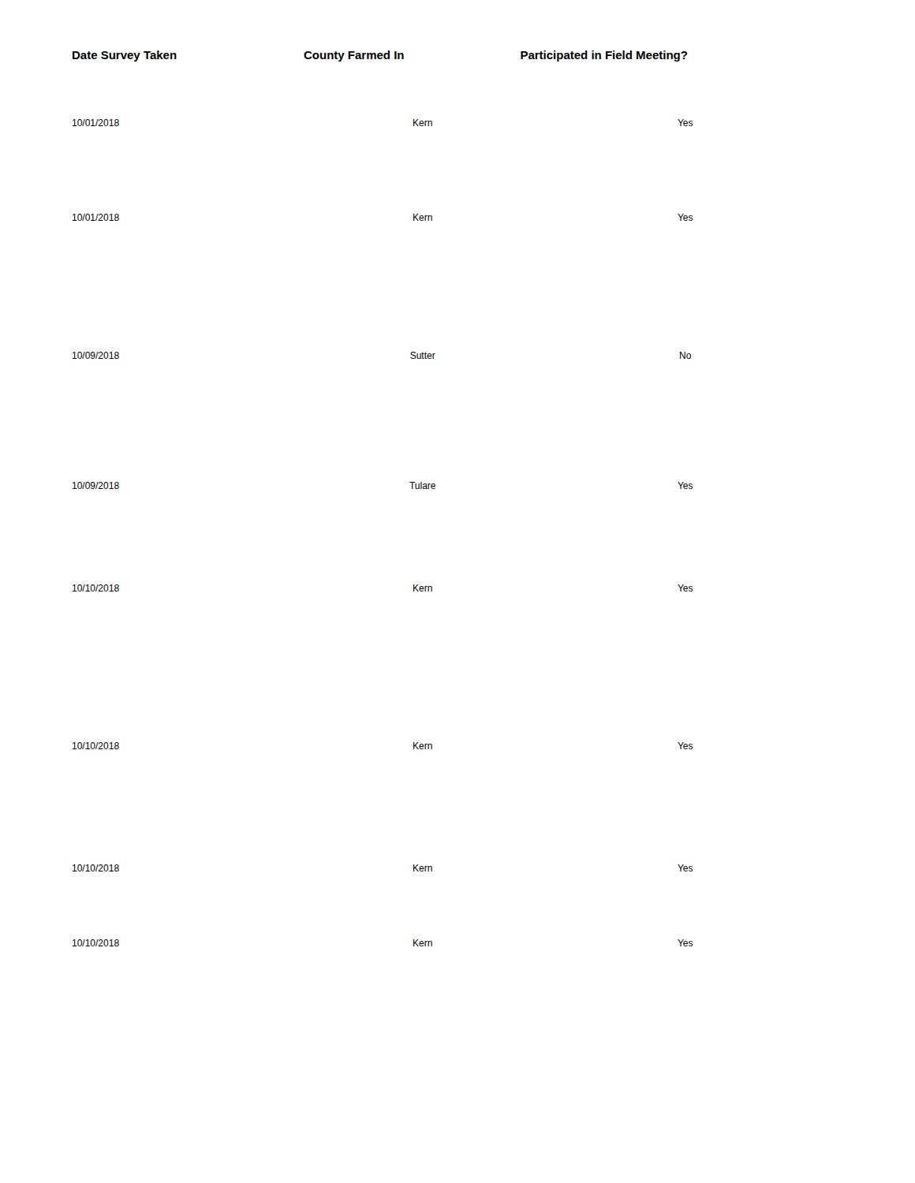| Date Survey Taken | County Farmed In | Participated in Field Meeting? |
| --- | --- | --- |
| 10/01/2018 | Kern | Yes |
| 10/01/2018 | Kern | Yes |
| 10/09/2018 | Sutter | No |
| 10/09/2018 | Tulare | Yes |
| 10/10/2018 | Kern | Yes |
| 10/10/2018 | Kern | Yes |
| 10/10/2018 | Kern | Yes |
| 10/10/2018 | Kern | Yes |